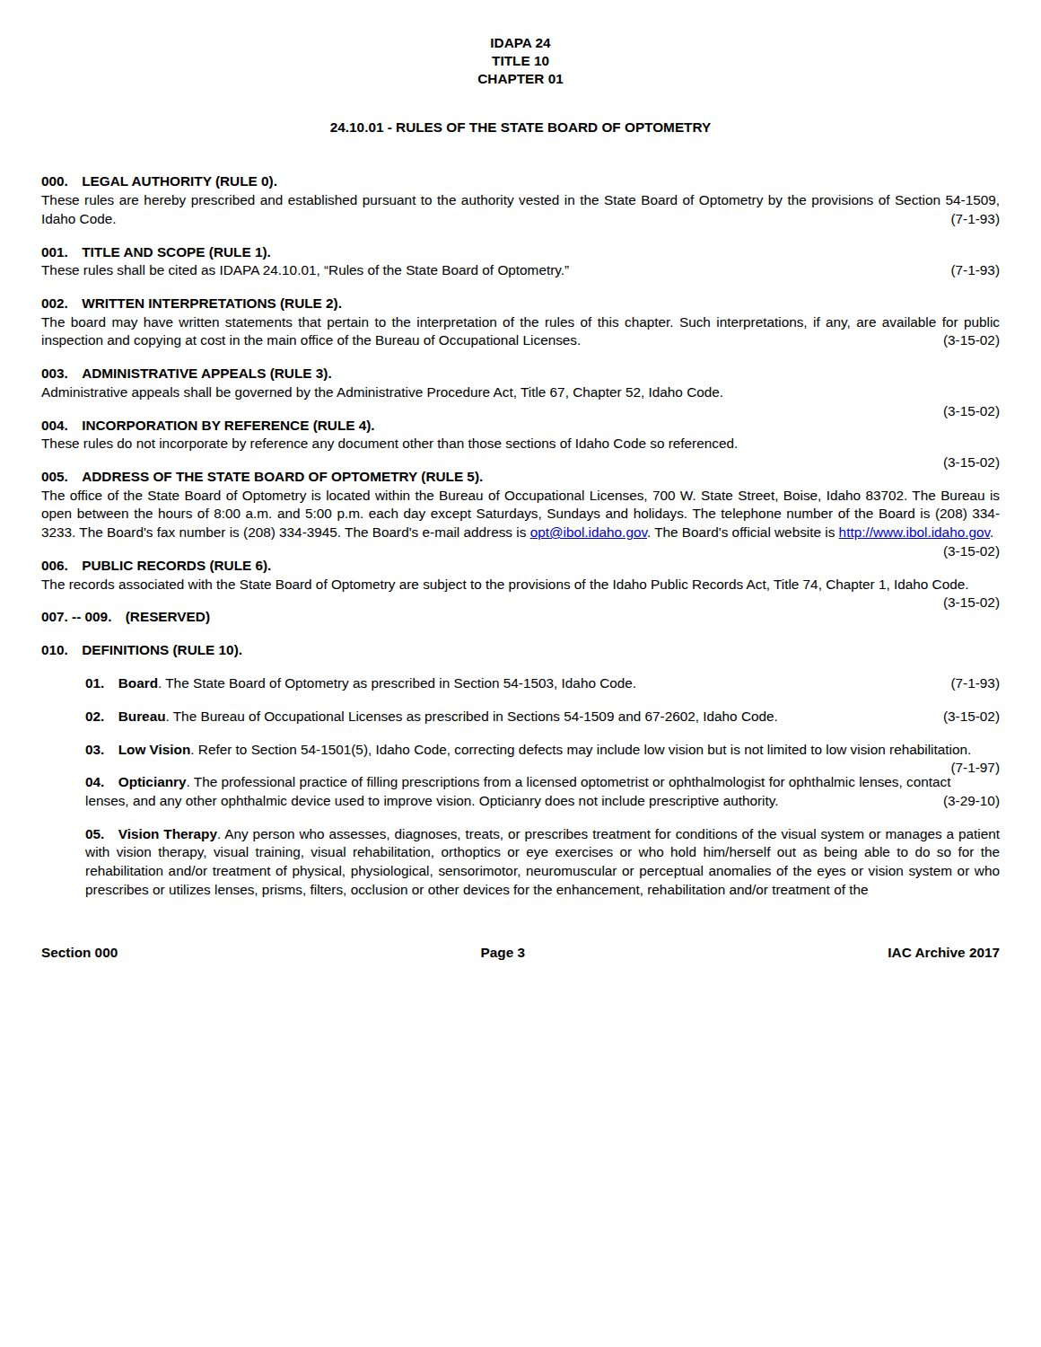IDAPA 24
TITLE 10
CHAPTER 01
24.10.01 - RULES OF THE STATE BOARD OF OPTOMETRY
000. LEGAL AUTHORITY (RULE 0).
These rules are hereby prescribed and established pursuant to the authority vested in the State Board of Optometry by the provisions of Section 54-1509, Idaho Code.(7-1-93)
001. TITLE AND SCOPE (RULE 1).
These rules shall be cited as IDAPA 24.10.01, “Rules of the State Board of Optometry.”(7-1-93)
002. WRITTEN INTERPRETATIONS (RULE 2).
The board may have written statements that pertain to the interpretation of the rules of this chapter. Such interpretations, if any, are available for public inspection and copying at cost in the main office of the Bureau of Occupational Licenses.(3-15-02)
003. ADMINISTRATIVE APPEALS (RULE 3).
Administrative appeals shall be governed by the Administrative Procedure Act, Title 67, Chapter 52, Idaho Code.
(3-15-02)
004. INCORPORATION BY REFERENCE (RULE 4).
These rules do not incorporate by reference any document other than those sections of Idaho Code so referenced.
(3-15-02)
005. ADDRESS OF THE STATE BOARD OF OPTOMETRY (RULE 5).
The office of the State Board of Optometry is located within the Bureau of Occupational Licenses, 700 W. State Street, Boise, Idaho 83702. The Bureau is open between the hours of 8:00 a.m. and 5:00 p.m. each day except Saturdays, Sundays and holidays. The telephone number of the Board is (208) 334-3233. The Board's fax number is (208) 334-3945. The Board's e-mail address is opt@ibol.idaho.gov. The Board's official website is http://www.ibol.idaho.gov.(3-15-02)
006. PUBLIC RECORDS (RULE 6).
The records associated with the State Board of Optometry are subject to the provisions of the Idaho Public Records Act, Title 74, Chapter 1, Idaho Code.(3-15-02)
007. -- 009. (RESERVED)
010. DEFINITIONS (RULE 10).
01. Board. The State Board of Optometry as prescribed in Section 54-1503, Idaho Code.(7-1-93)
02. Bureau. The Bureau of Occupational Licenses as prescribed in Sections 54-1509 and 67-2602, Idaho Code.(3-15-02)
03. Low Vision. Refer to Section 54-1501(5), Idaho Code, correcting defects may include low vision but is not limited to low vision rehabilitation.(7-1-97)
04. Opticianry. The professional practice of filling prescriptions from a licensed optometrist or ophthalmologist for ophthalmic lenses, contact lenses, and any other ophthalmic device used to improve vision. Opticianry does not include prescriptive authority.(3-29-10)
05. Vision Therapy. Any person who assesses, diagnoses, treats, or prescribes treatment for conditions of the visual system or manages a patient with vision therapy, visual training, visual rehabilitation, orthoptics or eye exercises or who hold him/herself out as being able to do so for the rehabilitation and/or treatment of physical, physiological, sensorimotor, neuromuscular or perceptual anomalies of the eyes or vision system or who prescribes or utilizes lenses, prisms, filters, occlusion or other devices for the enhancement, rehabilitation and/or treatment of the
Section 000 IAC Archive 2017
Page 3